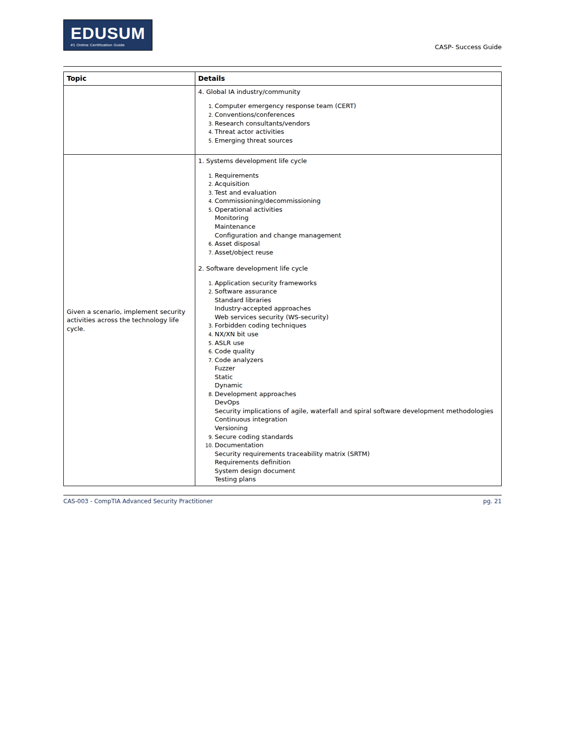EDUSUM
#1 Online Certification Guide
CASP- Success Guide
| Topic | Details |
| --- | --- |
| | 4. Global IA industry/community Computer emergency response team (CERT) Conventions/conferences Research consultants/vendors Threat actor activities Emerging threat sources |
| Given a scenario, implement security activities across the technology life cycle. | 1. Systems development life cycle Requirements Acquisition Test and evaluation Commissioning/decommissioning Operational activities Monitoring Maintenance Configuration and change management Asset disposal Asset/object reuse 2. Software development life cycle Application security frameworks Software assurance Standard libraries Industry-accepted approaches Web services security (WS-security) Forbidden coding techniques NX/XN bit use ASLR use Code quality Code analyzers Fuzzer Static Dynamic Development approaches DevOps Security implications of agile, waterfall and spiral software development methodologies Continuous integration Versioning Secure coding standards Documentation Security requirements traceability matrix (SRTM) Requirements definition System design document Testing plans |
CAS-003 - CompTIA Advanced Security Practitioner pg. 21